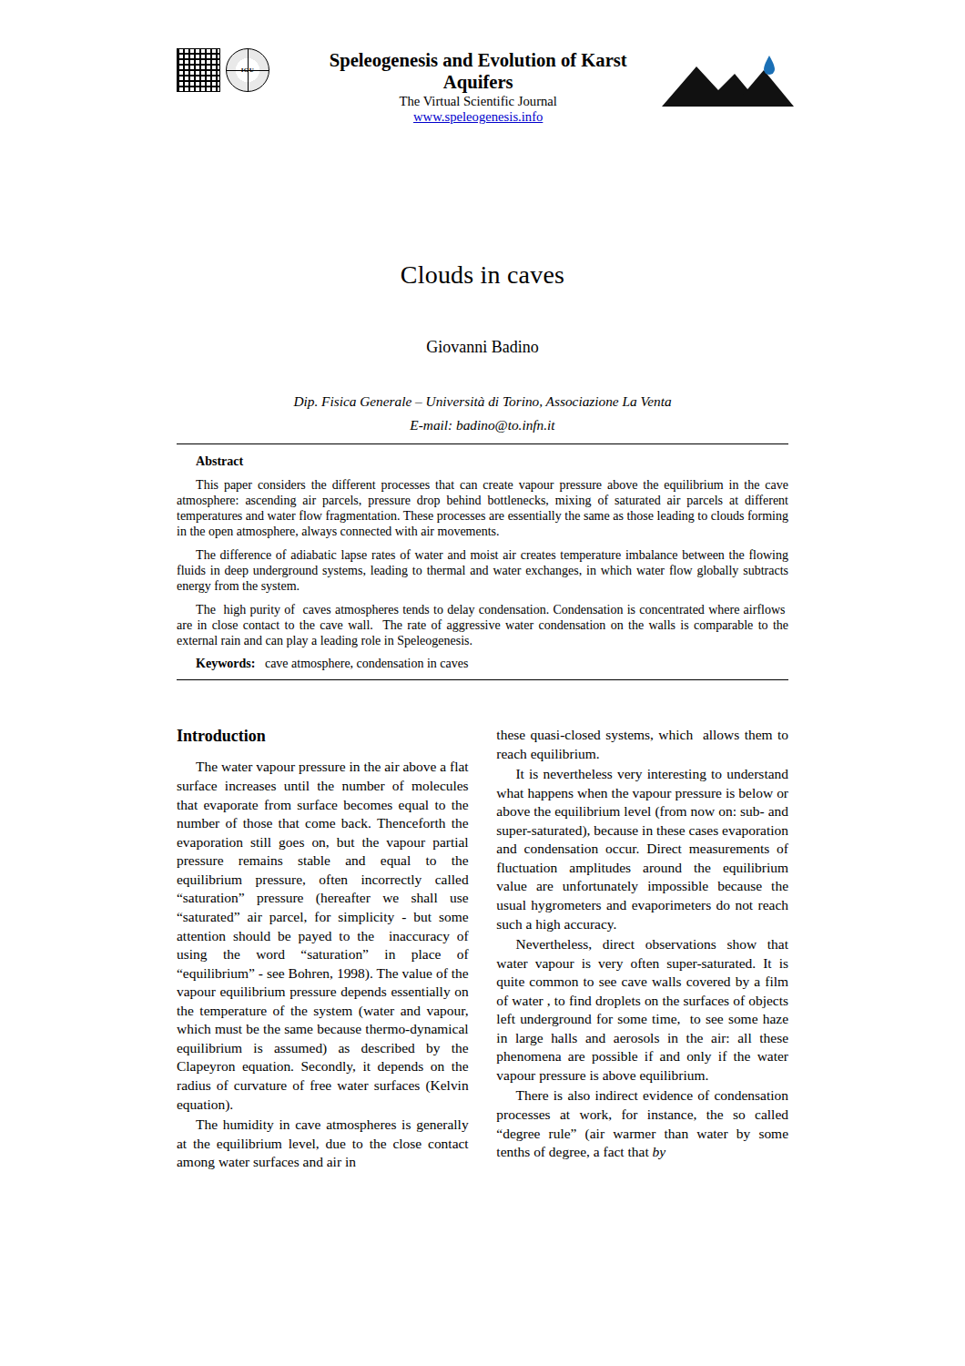IGU
Speleogenesis and Evolution of Karst Aquifers
The Virtual Scientific Journal
www.speleogenesis.info
Clouds in caves
Giovanni Badino
Dip. Fisica Generale – Università di Torino, Associazione La Venta
E-mail: badino@to.infn.it
Abstract
This paper considers the different processes that can create vapour pressure above the equilibrium in the cave atmosphere: ascending air parcels, pressure drop behind bottlenecks, mixing of saturated air parcels at different temperatures and water flow fragmentation. These processes are essentially the same as those leading to clouds forming in the open atmosphere, always connected with air movements.
The difference of adiabatic lapse rates of water and moist air creates temperature imbalance between the flowing fluids in deep underground systems, leading to thermal and water exchanges, in which water flow globally subtracts energy from the system.
The high purity of caves atmospheres tends to delay condensation. Condensation is concentrated where airflows are in close contact to the cave wall. The rate of aggressive water condensation on the walls is comparable to the external rain and can play a leading role in Speleogenesis.
Keywords: cave atmosphere, condensation in caves
Introduction
The water vapour pressure in the air above a flat surface increases until the number of molecules that evaporate from surface becomes equal to the number of those that come back. Thenceforth the evaporation still goes on, but the vapour partial pressure remains stable and equal to the equilibrium pressure, often incorrectly called “saturation” pressure (hereafter we shall use “saturated” air parcel, for simplicity - but some attention should be payed to the inaccuracy of using the word “saturation” in place of “equilibrium” - see Bohren, 1998). The value of the vapour equilibrium pressure depends essentially on the temperature of the system (water and vapour, which must be the same because thermo-dynamical equilibrium is assumed) as described by the Clapeyron equation. Secondly, it depends on the radius of curvature of free water surfaces (Kelvin equation).
The humidity in cave atmospheres is generally at the equilibrium level, due to the close contact among water surfaces and air in
these quasi-closed systems, which allows them to reach equilibrium.
It is nevertheless very interesting to understand what happens when the vapour pressure is below or above the equilibrium level (from now on: sub- and super-saturated), because in these cases evaporation and condensation occur. Direct measurements of fluctuation amplitudes around the equilibrium value are unfortunately impossible because the usual hygrometers and evaporimeters do not reach such a high accuracy.
Nevertheless, direct observations show that water vapour is very often super-saturated. It is quite common to see cave walls covered by a film of water , to find droplets on the surfaces of objects left underground for some time, to see some haze in large halls and aerosols in the air: all these phenomena are possible if and only if the water vapour pressure is above equilibrium.
There is also indirect evidence of condensation processes at work, for instance, the so called “degree rule” (air warmer than water by some tenths of degree, a fact that by